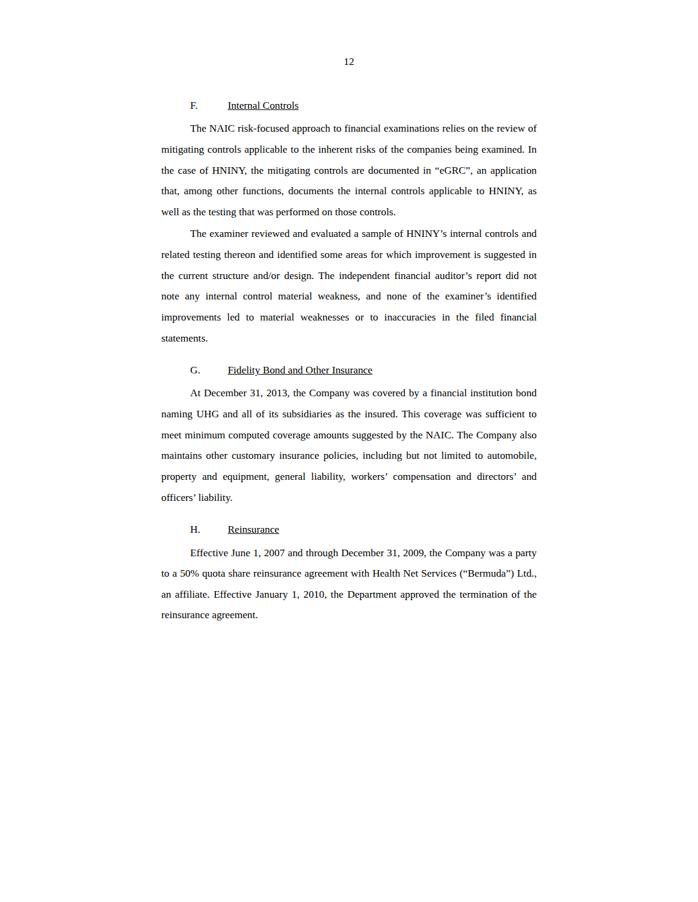12
F. Internal Controls
The NAIC risk-focused approach to financial examinations relies on the review of mitigating controls applicable to the inherent risks of the companies being examined. In the case of HNINY, the mitigating controls are documented in “eGRC”, an application that, among other functions, documents the internal controls applicable to HNINY, as well as the testing that was performed on those controls.
The examiner reviewed and evaluated a sample of HNINY’s internal controls and related testing thereon and identified some areas for which improvement is suggested in the current structure and/or design. The independent financial auditor’s report did not note any internal control material weakness, and none of the examiner’s identified improvements led to material weaknesses or to inaccuracies in the filed financial statements.
G. Fidelity Bond and Other Insurance
At December 31, 2013, the Company was covered by a financial institution bond naming UHG and all of its subsidiaries as the insured. This coverage was sufficient to meet minimum computed coverage amounts suggested by the NAIC. The Company also maintains other customary insurance policies, including but not limited to automobile, property and equipment, general liability, workers’ compensation and directors’ and officers’ liability.
H. Reinsurance
Effective June 1, 2007 and through December 31, 2009, the Company was a party to a 50% quota share reinsurance agreement with Health Net Services (“Bermuda”) Ltd., an affiliate. Effective January 1, 2010, the Department approved the termination of the reinsurance agreement.